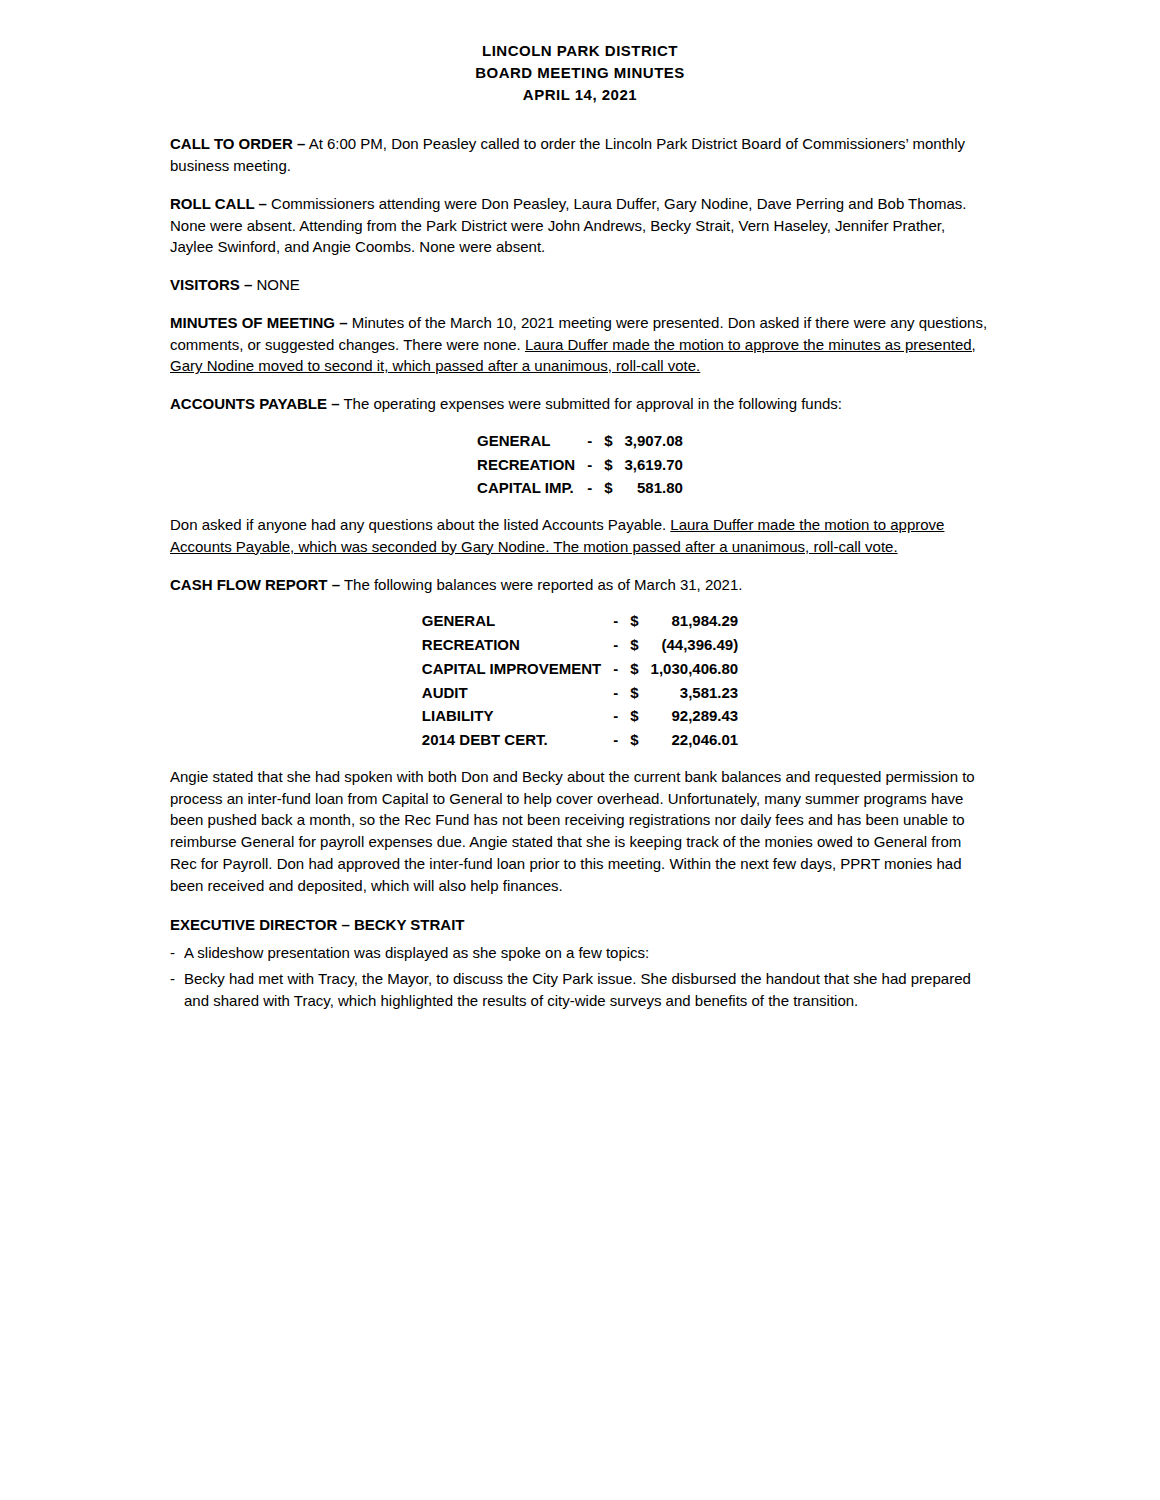LINCOLN PARK DISTRICT
BOARD MEETING MINUTES
APRIL 14, 2021
CALL TO ORDER – At 6:00 PM, Don Peasley called to order the Lincoln Park District Board of Commissioners’ monthly business meeting.
ROLL CALL – Commissioners attending were Don Peasley, Laura Duffer, Gary Nodine, Dave Perring and Bob Thomas. None were absent. Attending from the Park District were John Andrews, Becky Strait, Vern Haseley, Jennifer Prather, Jaylee Swinford, and Angie Coombs. None were absent.
VISITORS – NONE
MINUTES OF MEETING – Minutes of the March 10, 2021 meeting were presented. Don asked if there were any questions, comments, or suggested changes. There were none. Laura Duffer made the motion to approve the minutes as presented, Gary Nodine moved to second it, which passed after a unanimous, roll-call vote.
ACCOUNTS PAYABLE – The operating expenses were submitted for approval in the following funds:
| GENERAL | - | $ | 3,907.08 |
| RECREATION | - | $ | 3,619.70 |
| CAPITAL IMP. | - | $ | 581.80 |
Don asked if anyone had any questions about the listed Accounts Payable. Laura Duffer made the motion to approve Accounts Payable, which was seconded by Gary Nodine. The motion passed after a unanimous, roll-call vote.
CASH FLOW REPORT – The following balances were reported as of March 31, 2021.
| GENERAL | - | $ | 81,984.29 |
| RECREATION | - | $ | (44,396.49) |
| CAPITAL IMPROVEMENT | - | $ | 1,030,406.80 |
| AUDIT | - | $ | 3,581.23 |
| LIABILITY | - | $ | 92,289.43 |
| 2014 DEBT CERT. | - | $ | 22,046.01 |
Angie stated that she had spoken with both Don and Becky about the current bank balances and requested permission to process an inter-fund loan from Capital to General to help cover overhead. Unfortunately, many summer programs have been pushed back a month, so the Rec Fund has not been receiving registrations nor daily fees and has been unable to reimburse General for payroll expenses due. Angie stated that she is keeping track of the monies owed to General from Rec for Payroll. Don had approved the inter-fund loan prior to this meeting. Within the next few days, PPRT monies had been received and deposited, which will also help finances.
EXECUTIVE DIRECTOR – BECKY STRAIT
A slideshow presentation was displayed as she spoke on a few topics:
Becky had met with Tracy, the Mayor, to discuss the City Park issue. She disbursed the handout that she had prepared and shared with Tracy, which highlighted the results of city-wide surveys and benefits of the transition.